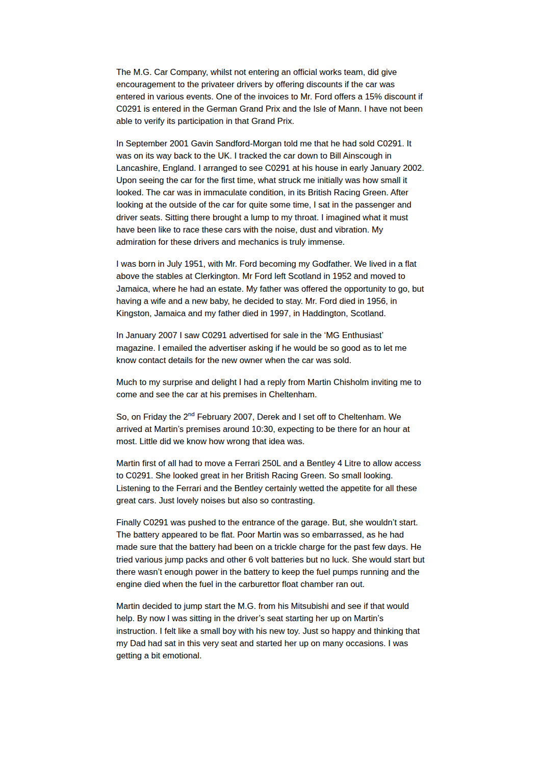The M.G. Car Company, whilst not entering an official works team, did give encouragement to the privateer drivers by offering discounts if the car was entered in various events. One of the invoices to Mr. Ford offers a 15% discount if C0291 is entered in the German Grand Prix and the Isle of Mann. I have not been able to verify its participation in that Grand Prix.
In September 2001 Gavin Sandford-Morgan told me that he had sold C0291. It was on its way back to the UK. I tracked the car down to Bill Ainscough in Lancashire, England. I arranged to see C0291 at his house in early January 2002. Upon seeing the car for the first time, what struck me initially was how small it looked. The car was in immaculate condition, in its British Racing Green. After looking at the outside of the car for quite some time, I sat in the passenger and driver seats. Sitting there brought a lump to my throat. I imagined what it must have been like to race these cars with the noise, dust and vibration. My admiration for these drivers and mechanics is truly immense.
I was born in July 1951, with Mr. Ford becoming my Godfather. We lived in a flat above the stables at Clerkington. Mr Ford left Scotland in 1952 and moved to Jamaica, where he had an estate. My father was offered the opportunity to go, but having a wife and a new baby, he decided to stay. Mr. Ford died in 1956, in Kingston, Jamaica and my father died in 1997, in Haddington, Scotland.
In January 2007 I saw C0291 advertised for sale in the ‘MG Enthusiast’ magazine. I emailed the advertiser asking if he would be so good as to let me know contact details for the new owner when the car was sold.
Much to my surprise and delight I had a reply from Martin Chisholm inviting me to come and see the car at his premises in Cheltenham.
So, on Friday the 2nd February 2007, Derek and I set off to Cheltenham. We arrived at Martin’s premises around 10:30, expecting to be there for an hour at most. Little did we know how wrong that idea was.
Martin first of all had to move a Ferrari 250L and a Bentley 4 Litre to allow access to C0291. She looked great in her British Racing Green. So small looking. Listening to the Ferrari and the Bentley certainly wetted the appetite for all these great cars. Just lovely noises but also so contrasting.
Finally C0291 was pushed to the entrance of the garage. But, she wouldn’t start. The battery appeared to be flat. Poor Martin was so embarrassed, as he had made sure that the battery had been on a trickle charge for the past few days. He tried various jump packs and other 6 volt batteries but no luck. She would start but there wasn’t enough power in the battery to keep the fuel pumps running and the engine died when the fuel in the carburettor float chamber ran out.
Martin decided to jump start the M.G. from his Mitsubishi and see if that would help. By now I was sitting in the driver’s seat starting her up on Martin’s instruction. I felt like a small boy with his new toy. Just so happy and thinking that my Dad had sat in this very seat and started her up on many occasions. I was getting a bit emotional.